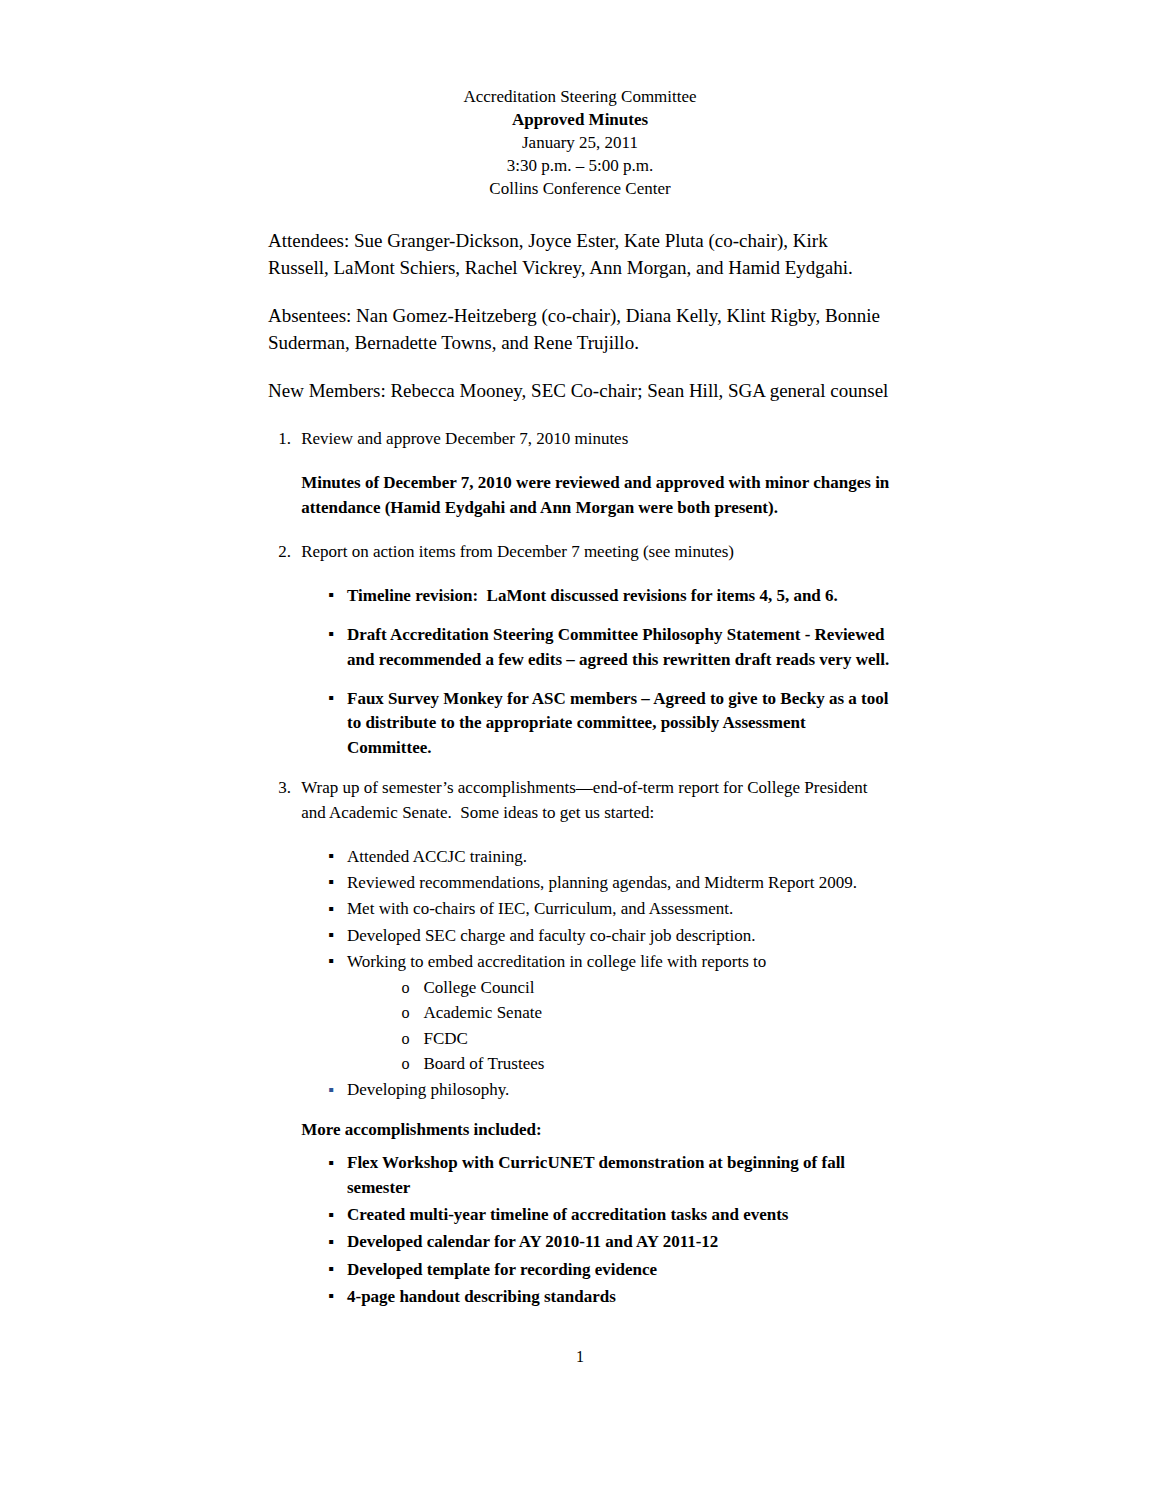Accreditation Steering Committee Approved Minutes January 25, 2011 3:30 p.m. – 5:00 p.m. Collins Conference Center
Attendees: Sue Granger-Dickson, Joyce Ester, Kate Pluta (co-chair), Kirk Russell, LaMont Schiers, Rachel Vickrey, Ann Morgan, and Hamid Eydgahi.
Absentees: Nan Gomez-Heitzeberg (co-chair), Diana Kelly, Klint Rigby, Bonnie Suderman, Bernadette Towns, and Rene Trujillo.
New Members: Rebecca Mooney, SEC Co-chair; Sean Hill, SGA general counsel
Review and approve December 7, 2010 minutes
Minutes of December 7, 2010 were reviewed and approved with minor changes in attendance (Hamid Eydgahi and Ann Morgan were both present).
Report on action items from December 7 meeting (see minutes)
Timeline revision: LaMont discussed revisions for items 4, 5, and 6.
Draft Accreditation Steering Committee Philosophy Statement - Reviewed and recommended a few edits – agreed this rewritten draft reads very well.
Faux Survey Monkey for ASC members – Agreed to give to Becky as a tool to distribute to the appropriate committee, possibly Assessment Committee.
Wrap up of semester’s accomplishments—end-of-term report for College President and Academic Senate. Some ideas to get us started:
Attended ACCJC training.
Reviewed recommendations, planning agendas, and Midterm Report 2009.
Met with co-chairs of IEC, Curriculum, and Assessment.
Developed SEC charge and faculty co-chair job description.
Working to embed accreditation in college life with reports to
College Council
Academic Senate
FCDC
Board of Trustees
Developing philosophy.
More accomplishments included:
Flex Workshop with CurricUNET demonstration at beginning of fall semester
Created multi-year timeline of accreditation tasks and events
Developed calendar for AY 2010-11 and AY 2011-12
Developed template for recording evidence
4-page handout describing standards
1